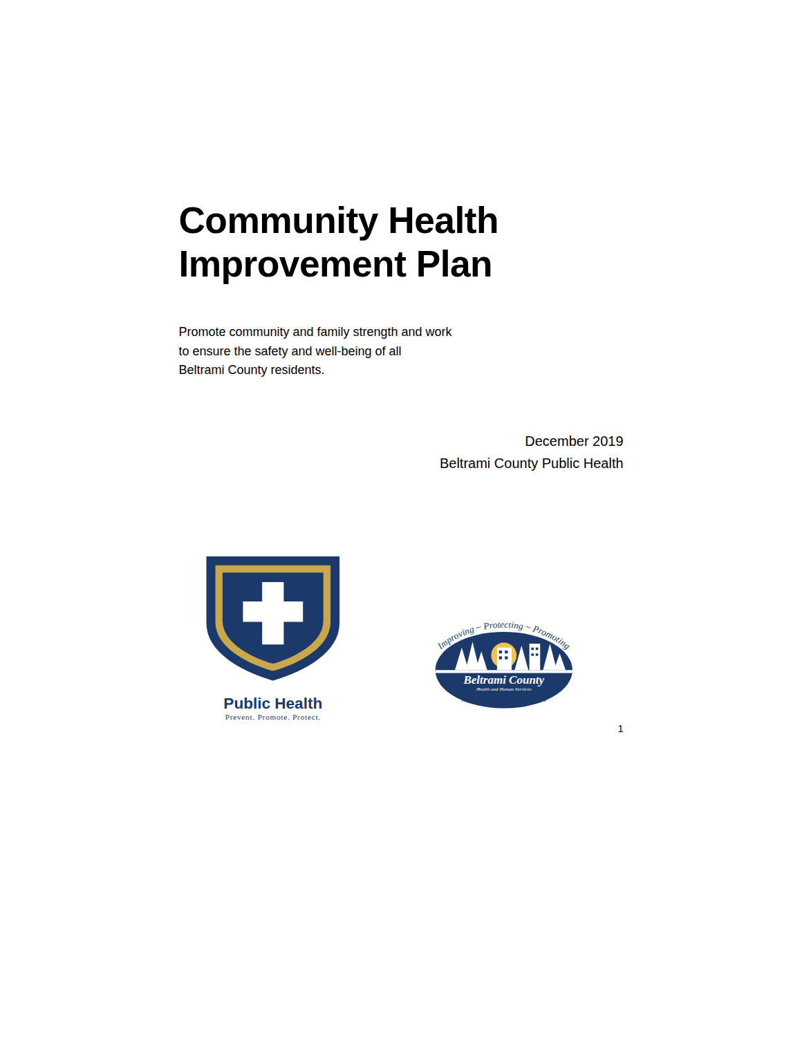Community Health Improvement Plan
Promote community and family strength and work
to ensure the safety and well-being of all
Beltrami County residents.
December 2019
Beltrami County Public Health
shield
Public Health Prevent. Promote. Protect.
Improving ~ Protecting ~ Promoting Beltrami County Health and Human Services "Healthy People - Healthy Communities"
1